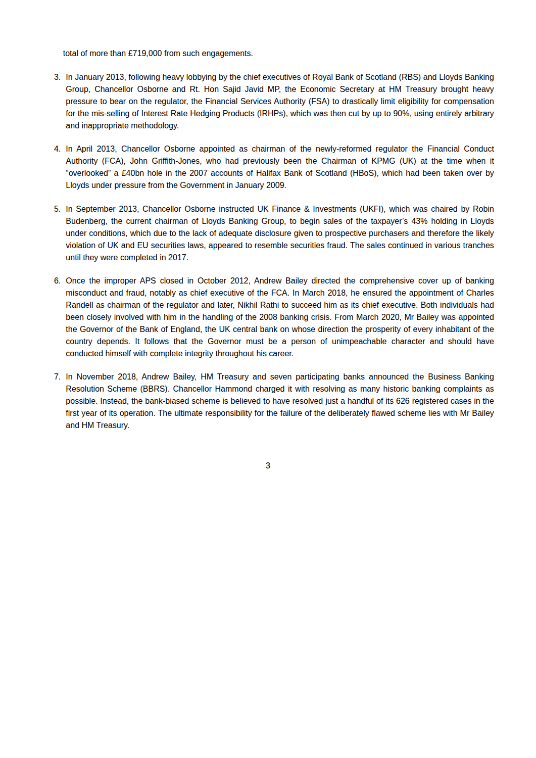total of more than £719,000 from such engagements.
In January 2013, following heavy lobbying by the chief executives of Royal Bank of Scotland (RBS) and Lloyds Banking Group, Chancellor Osborne and Rt. Hon Sajid Javid MP, the Economic Secretary at HM Treasury brought heavy pressure to bear on the regulator, the Financial Services Authority (FSA) to drastically limit eligibility for compensation for the mis-selling of Interest Rate Hedging Products (IRHPs), which was then cut by up to 90%, using entirely arbitrary and inappropriate methodology.
In April 2013, Chancellor Osborne appointed as chairman of the newly-reformed regulator the Financial Conduct Authority (FCA), John Griffith-Jones, who had previously been the Chairman of KPMG (UK) at the time when it “overlooked” a £40bn hole in the 2007 accounts of Halifax Bank of Scotland (HBoS), which had been taken over by Lloyds under pressure from the Government in January 2009.
In September 2013, Chancellor Osborne instructed UK Finance & Investments (UKFI), which was chaired by Robin Budenberg, the current chairman of Lloyds Banking Group, to begin sales of the taxpayer’s 43% holding in Lloyds under conditions, which due to the lack of adequate disclosure given to prospective purchasers and therefore the likely violation of UK and EU securities laws, appeared to resemble securities fraud. The sales continued in various tranches until they were completed in 2017.
Once the improper APS closed in October 2012, Andrew Bailey directed the comprehensive cover up of banking misconduct and fraud, notably as chief executive of the FCA. In March 2018, he ensured the appointment of Charles Randell as chairman of the regulator and later, Nikhil Rathi to succeed him as its chief executive. Both individuals had been closely involved with him in the handling of the 2008 banking crisis. From March 2020, Mr Bailey was appointed the Governor of the Bank of England, the UK central bank on whose direction the prosperity of every inhabitant of the country depends. It follows that the Governor must be a person of unimpeachable character and should have conducted himself with complete integrity throughout his career.
In November 2018, Andrew Bailey, HM Treasury and seven participating banks announced the Business Banking Resolution Scheme (BBRS). Chancellor Hammond charged it with resolving as many historic banking complaints as possible. Instead, the bank-biased scheme is believed to have resolved just a handful of its 626 registered cases in the first year of its operation. The ultimate responsibility for the failure of the deliberately flawed scheme lies with Mr Bailey and HM Treasury.
3